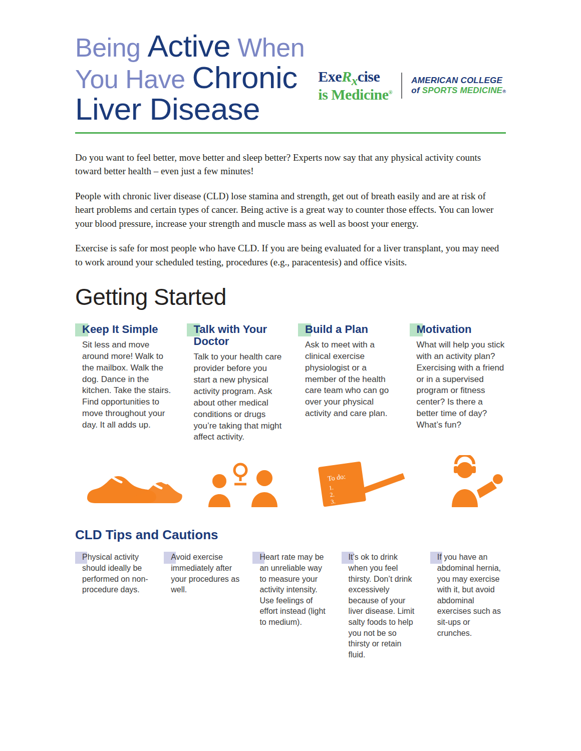Being Active When
You Have Chronic
Liver Disease
ExeRxcise
is Medicine®
AMERICAN COLLEGE
of SPORTS MEDICINE®
Do you want to feel better, move better and sleep better? Experts now say that any physical activity counts toward better health – even just a few minutes!
People with chronic liver disease (CLD) lose stamina and strength, get out of breath easily and are at risk of heart problems and certain types of cancer. Being active is a great way to counter those effects. You can lower your blood pressure, increase your strength and muscle mass as well as boost your energy.
Exercise is safe for most people who have CLD. If you are being evaluated for a liver transplant, you may need to work around your scheduled testing, procedures (e.g., paracentesis) and office visits.
Getting Started
Keep It Simple
Sit less and move around more! Walk to the mailbox. Walk the dog. Dance in the kitchen. Take the stairs. Find opportunities to move throughout your day. It all adds up.
Talk with Your Doctor
Talk to your health care provider before you start a new physical activity program. Ask about other medical conditions or drugs you’re taking that might affect activity.
Build a Plan
Ask to meet with a clinical exercise physiologist or a member of the health care team who can go over your physical activity and care plan.
Motivation
What will help you stick with an activity plan? Exercising with a friend or in a supervised program or fitness center? Is there a better time of day? What’s fun?
To do: 1. 2. 3.
CLD Tips and Cautions
Physical activity should ideally be performed on non-procedure days.
Avoid exercise immediately after your procedures as well.
Heart rate may be an unreliable way to measure your activity intensity. Use feelings of effort instead (light to medium).
It’s ok to drink when you feel thirsty. Don’t drink excessively because of your liver disease. Limit salty foods to help you not be so thirsty or retain fluid.
If you have an abdominal hernia, you may exercise with it, but avoid abdominal exercises such as sit-ups or crunches.